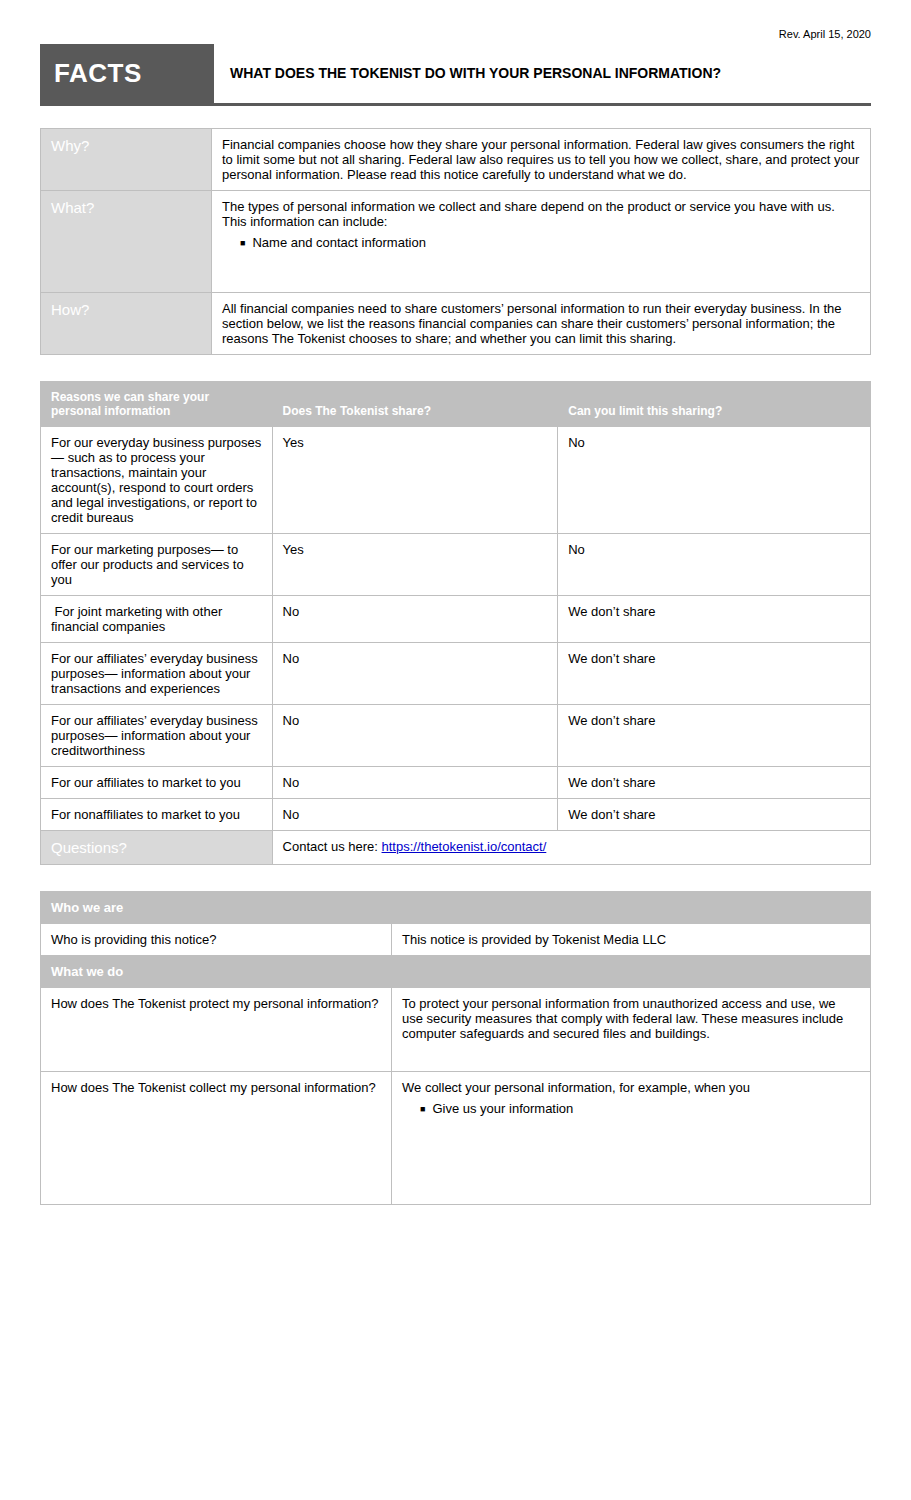Rev. April 15, 2020
FACTS
What does The Tokenist do with your personal information?
| Why? | Financial companies choose how they share your personal information. Federal law gives consumers the right to limit some but not all sharing. Federal law also requires us to tell you how we collect, share, and protect your personal information. Please read this notice carefully to understand what we do. |
| What? | The types of personal information we collect and share depend on the product or service you have with us. This information can include: Name and contact information |
| How? | All financial companies need to share customers’ personal information to run their everyday business. In the section below, we list the reasons financial companies can share their customers’ personal information; the reasons The Tokenist chooses to share; and whether you can limit this sharing. |
| Reasons we can share your personal information | Does The Tokenist share? | Can you limit this sharing? |
| For our everyday business purposes— such as to process your transactions, maintain your account(s), respond to court orders and legal investigations, or report to credit bureaus | Yes | No |
| For our marketing purposes— to offer our products and services to you | Yes | No |
| For joint marketing with other financial companies | No | We don’t share |
| For our affiliates’ everyday business purposes— information about your transactions and experiences | No | We don’t share |
| For our affiliates’ everyday business purposes— information about your creditworthiness | No | We don’t share |
| For our affiliates to market to you | No | We don’t share |
| For nonaffiliates to market to you | No | We don’t share |
| Questions? | Contact us here: https://thetokenist.io/contact/ |
| Who we are |
| Who is providing this notice? | This notice is provided by Tokenist Media LLC |
| What we do |
| How does The Tokenist protect my personal information? | To protect your personal information from unauthorized access and use, we use security measures that comply with federal law. These measures include computer safeguards and secured files and buildings. |
| How does The Tokenist collect my personal information? | We collect your personal information, for example, when you Give us your information |